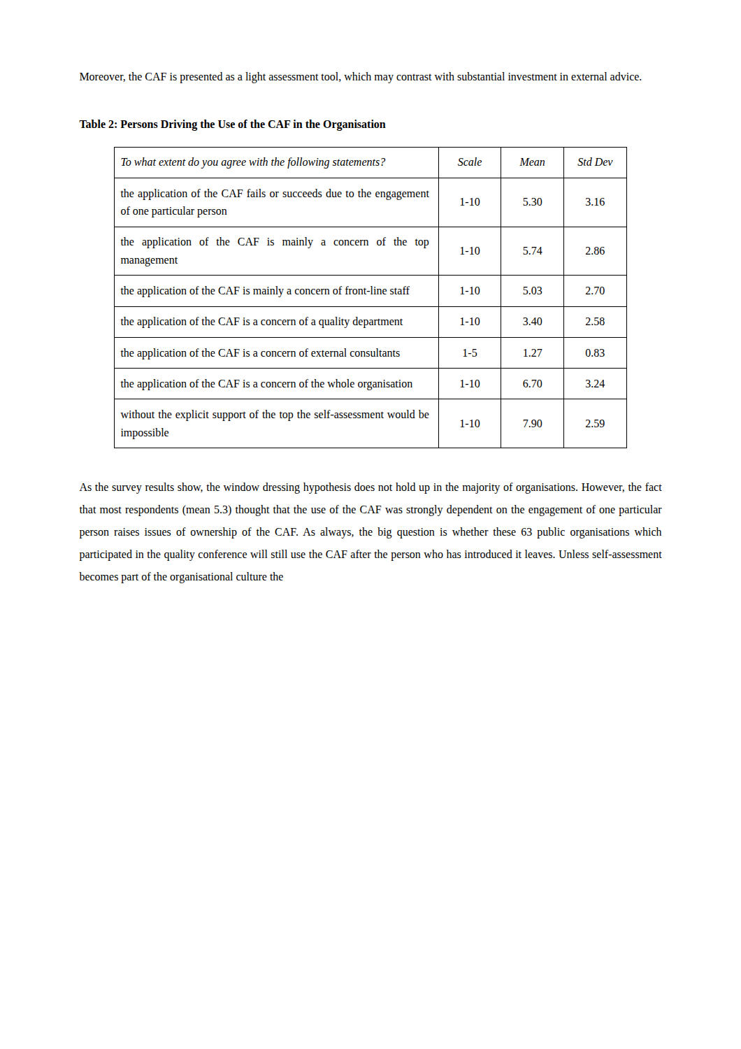Moreover, the CAF is presented as a light assessment tool, which may contrast with substantial investment in external advice.
Table 2: Persons Driving the Use of the CAF in the Organisation
| To what extent do you agree with the following statements? | Scale | Mean | Std Dev |
| the application of the CAF fails or succeeds due to the engagement of one particular person | 1-10 | 5.30 | 3.16 |
| the application of the CAF is mainly a concern of the top management | 1-10 | 5.74 | 2.86 |
| the application of the CAF is mainly a concern of front-line staff | 1-10 | 5.03 | 2.70 |
| the application of the CAF is a concern of a quality department | 1-10 | 3.40 | 2.58 |
| the application of the CAF is a concern of external consultants | 1-5 | 1.27 | 0.83 |
| the application of the CAF is a concern of the whole organisation | 1-10 | 6.70 | 3.24 |
| without the explicit support of the top the self-assessment would be impossible | 1-10 | 7.90 | 2.59 |
As the survey results show, the window dressing hypothesis does not hold up in the majority of organisations. However, the fact that most respondents (mean 5.3) thought that the use of the CAF was strongly dependent on the engagement of one particular person raises issues of ownership of the CAF. As always, the big question is whether these 63 public organisations which participated in the quality conference will still use the CAF after the person who has introduced it leaves. Unless self-assessment becomes part of the organisational culture the